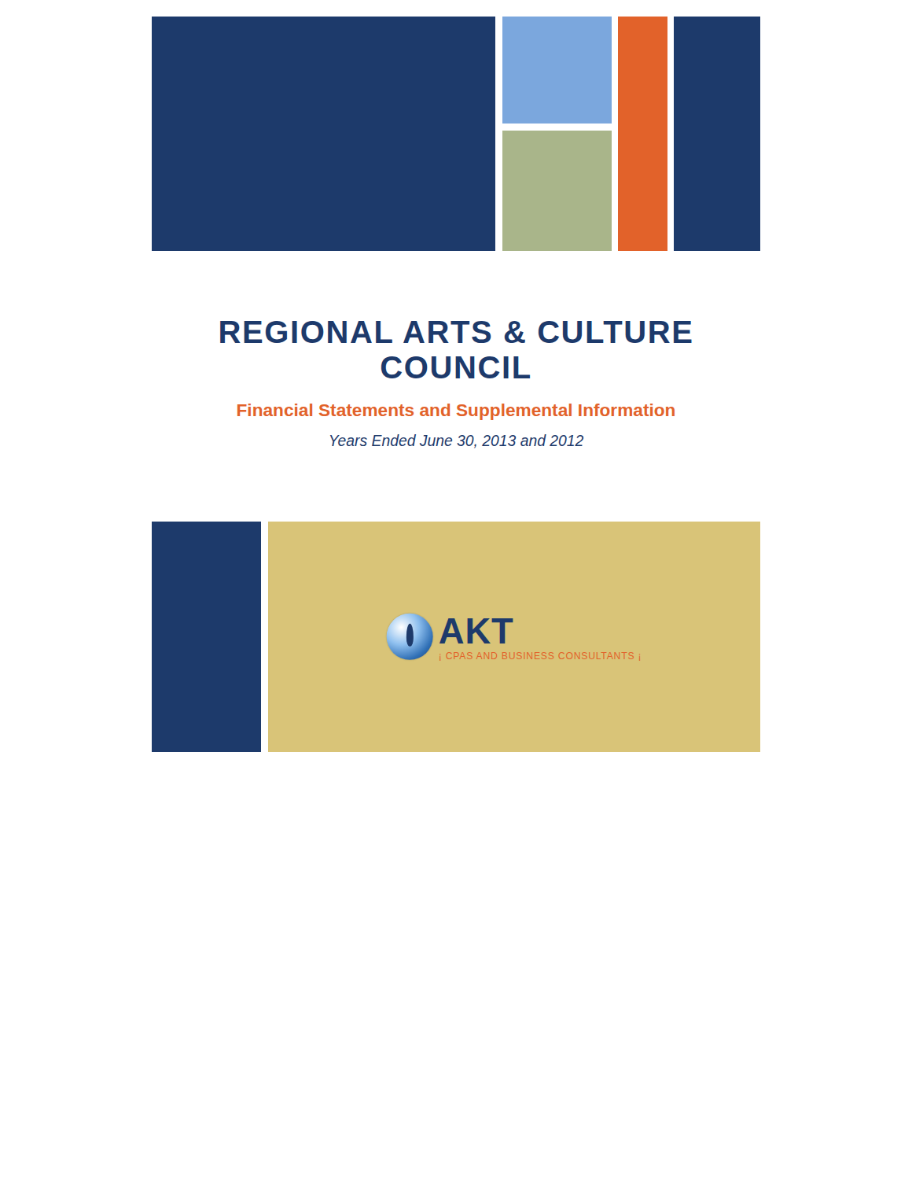Regional Arts & Culture Council
Financial Statements and Supplemental Information
Years Ended June 30, 2013 and 2012
AKT ¡ CPAs and Business Consultants ¡